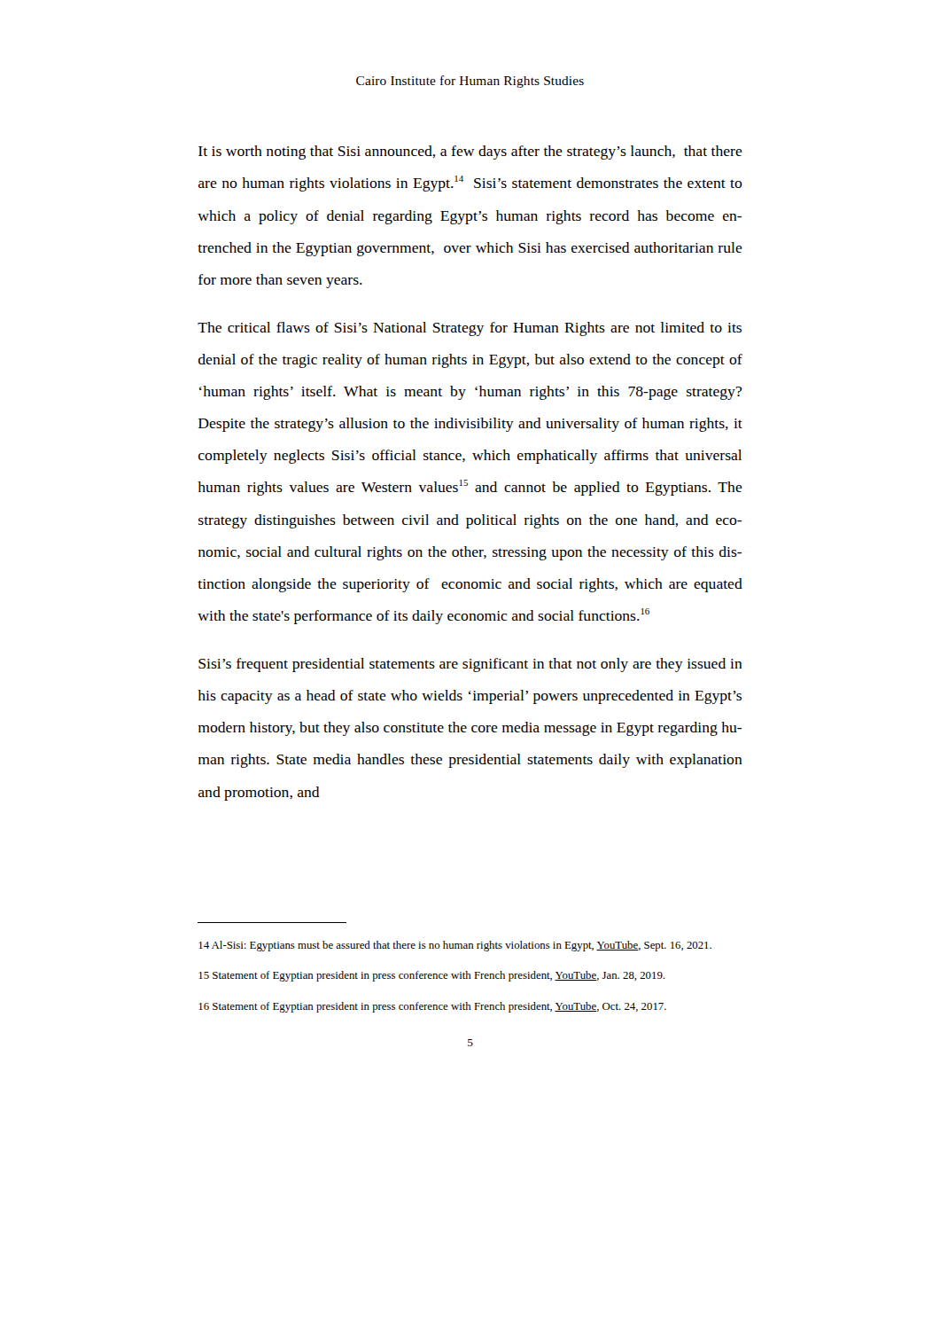Cairo Institute for Human Rights Studies
It is worth noting that Sisi announced, a few days after the strategy’s launch, that there are no human rights violations in Egypt.14 Sisi’s statement demonstrates the extent to which a policy of denial regarding Egypt’s human rights record has become entrenched in the Egyptian government, over which Sisi has exercised authoritarian rule for more than seven years.
The critical flaws of Sisi’s National Strategy for Human Rights are not limited to its denial of the tragic reality of human rights in Egypt, but also extend to the concept of ‘human rights’ itself. What is meant by ‘human rights’ in this 78-page strategy? Despite the strategy’s allusion to the indivisibility and universality of human rights, it completely neglects Sisi’s official stance, which emphatically affirms that universal human rights values are Western values15 and cannot be applied to Egyptians. The strategy distinguishes between civil and political rights on the one hand, and economic, social and cultural rights on the other, stressing upon the necessity of this distinction alongside the superiority of economic and social rights, which are equated with the state's performance of its daily economic and social functions.16
Sisi’s frequent presidential statements are significant in that not only are they issued in his capacity as a head of state who wields ‘imperial’ powers unprecedented in Egypt’s modern history, but they also constitute the core media message in Egypt regarding human rights. State media handles these presidential statements daily with explanation and promotion, and
14 Al-Sisi: Egyptians must be assured that there is no human rights violations in Egypt, YouTube, Sept. 16, 2021.
15 Statement of Egyptian president in press conference with French president, YouTube, Jan. 28, 2019.
16 Statement of Egyptian president in press conference with French president, YouTube, Oct. 24, 2017.
5